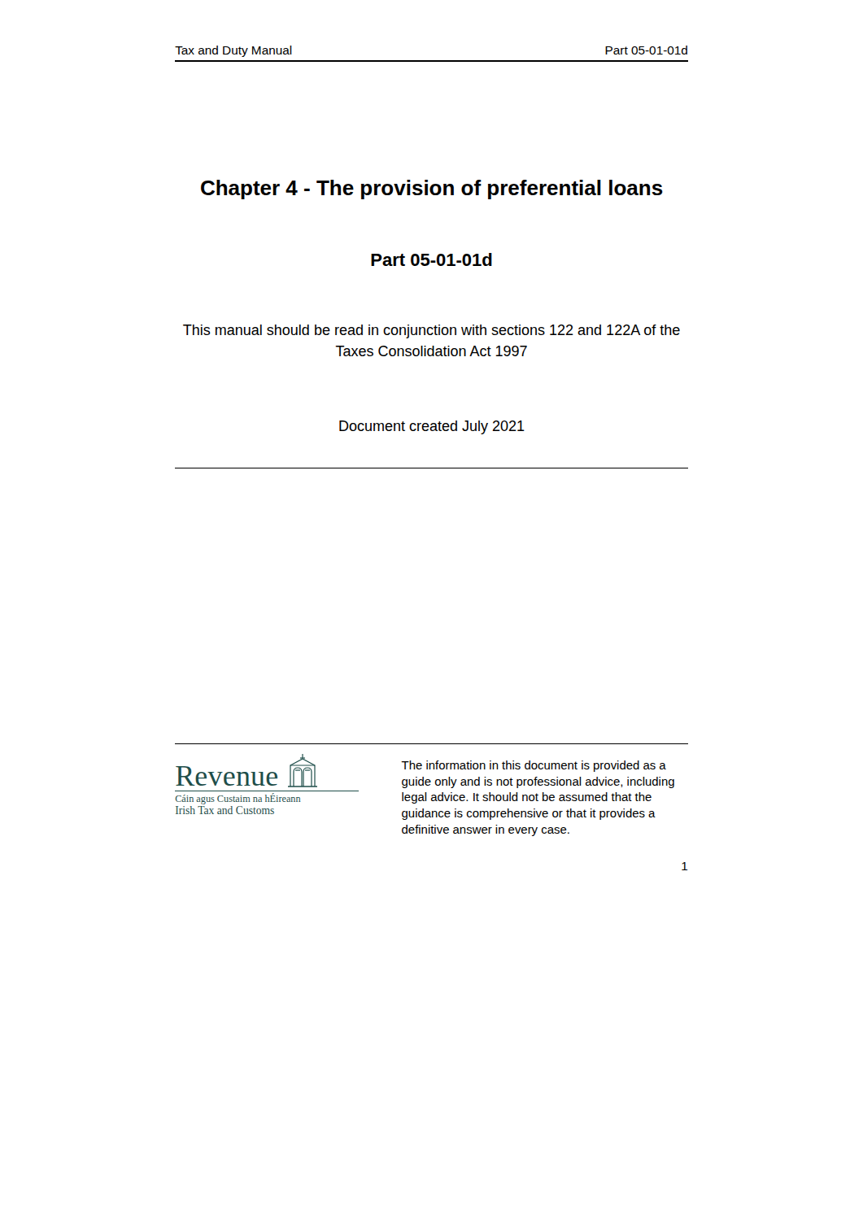Tax and Duty Manual Part 05-01-01d
Chapter 4 - The provision of preferential loans
Part 05-01-01d
This manual should be read in conjunction with sections 122 and 122A of the Taxes Consolidation Act 1997
Document created July 2021
Revenue
Cáin agus Custaim na hÉireann
Irish Tax and Customs
The information in this document is provided as a guide only and is not professional advice, including legal advice. It should not be assumed that the guidance is comprehensive or that it provides a definitive answer in every case.
1